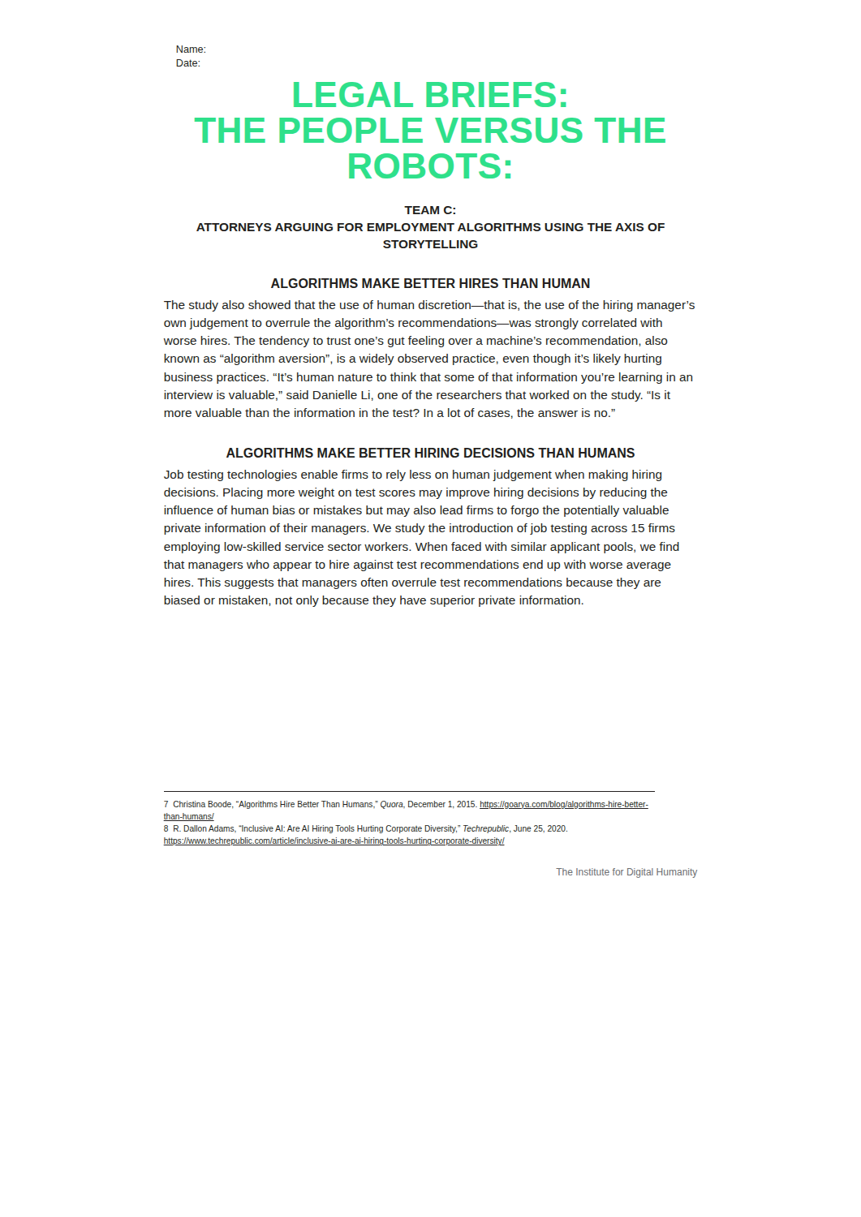Name:
Date:
Legal Briefs: The People Versus the Robots:
Team C:
Attorneys Arguing for Employment Algorithms Using the Axis of Storytelling
Algorithms Make Better Hires Than Human
The study also showed that the use of human discretion—that is, the use of the hiring manager’s own judgement to overrule the algorithm’s recommendations—was strongly correlated with worse hires. The tendency to trust one’s gut feeling over a machine’s recommendation, also known as “algorithm aversion”, is a widely observed practice, even though it’s likely hurting business practices. “It’s human nature to think that some of that information you’re learning in an interview is valuable,” said Danielle Li, one of the researchers that worked on the study. “Is it more valuable than the information in the test? In a lot of cases, the answer is no.”
Algorithms Make Better Hiring Decisions Than Humans
Job testing technologies enable firms to rely less on human judgement when making hiring decisions. Placing more weight on test scores may improve hiring decisions by reducing the influence of human bias or mistakes but may also lead firms to forgo the potentially valuable private information of their managers. We study the introduction of job testing across 15 firms employing low-skilled service sector workers. When faced with similar applicant pools, we find that managers who appear to hire against test recommendations end up with worse average hires. This suggests that managers often overrule test recommendations because they are biased or mistaken, not only because they have superior private information.
7 Christina Boode, “Algorithms Hire Better Than Humans,” Quora, December 1, 2015. https://goarya.com/blog/algorithms-hire-better-than-humans/
8 R. Dallon Adams, “Inclusive AI: Are AI Hiring Tools Hurting Corporate Diversity,” Techrepublic, June 25, 2020.
https://www.techrepublic.com/article/inclusive-ai-are-ai-hiring-tools-hurting-corporate-diversity/
The Institute for Digital Humanity